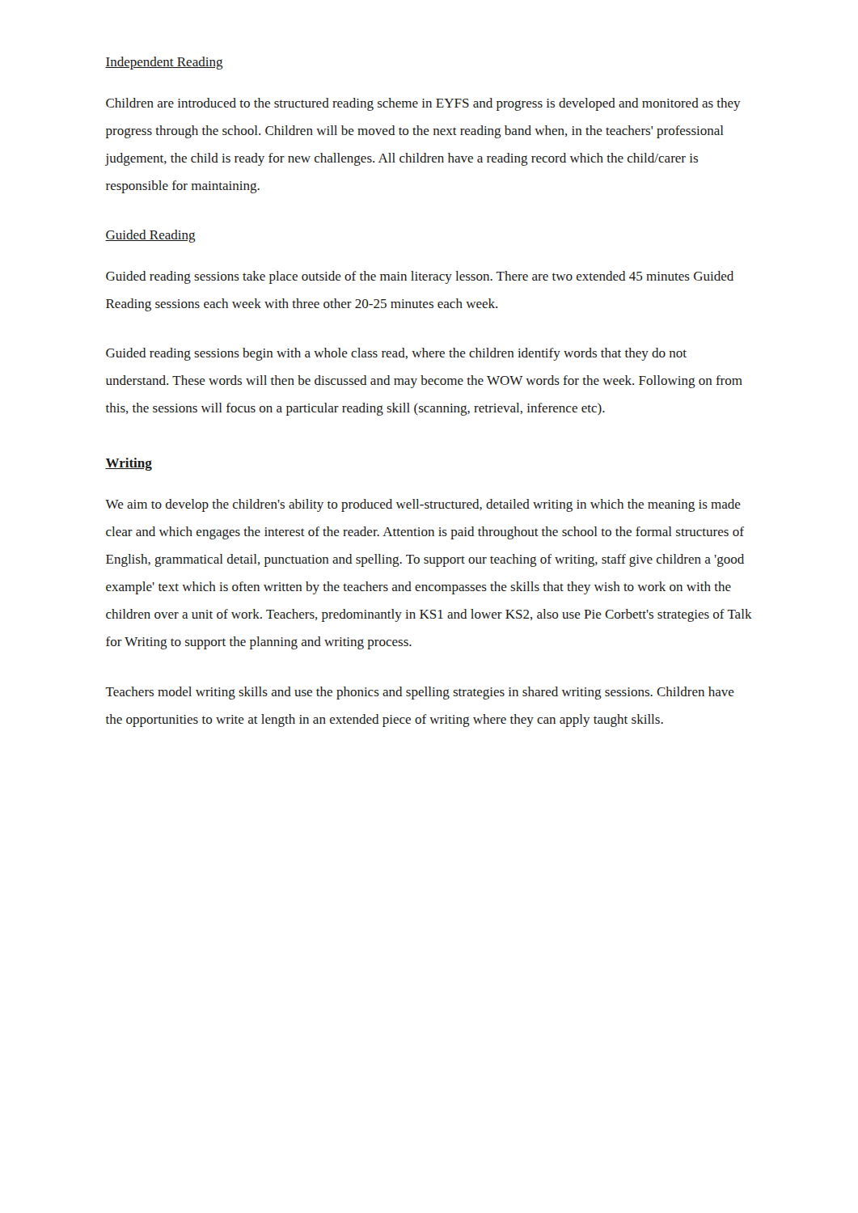Independent Reading
Children are introduced to the structured reading scheme in EYFS and progress is developed and monitored as they progress through the school. Children will be moved to the next reading band when, in the teachers' professional judgement, the child is ready for new challenges. All children have a reading record which the child/carer is responsible for maintaining.
Guided Reading
Guided reading sessions take place outside of the main literacy lesson. There are two extended 45 minutes Guided Reading sessions each week with three other 20-25 minutes each week.
Guided reading sessions begin with a whole class read, where the children identify words that they do not understand. These words will then be discussed and may become the WOW words for the week. Following on from this, the sessions will focus on a particular reading skill (scanning, retrieval, inference etc).
Writing
We aim to develop the children's ability to produced well-structured, detailed writing in which the meaning is made clear and which engages the interest of the reader. Attention is paid throughout the school to the formal structures of English, grammatical detail, punctuation and spelling. To support our teaching of writing, staff give children a 'good example' text which is often written by the teachers and encompasses the skills that they wish to work on with the children over a unit of work. Teachers, predominantly in KS1 and lower KS2, also use Pie Corbett's strategies of Talk for Writing to support the planning and writing process.
Teachers model writing skills and use the phonics and spelling strategies in shared writing sessions. Children have the opportunities to write at length in an extended piece of writing where they can apply taught skills.